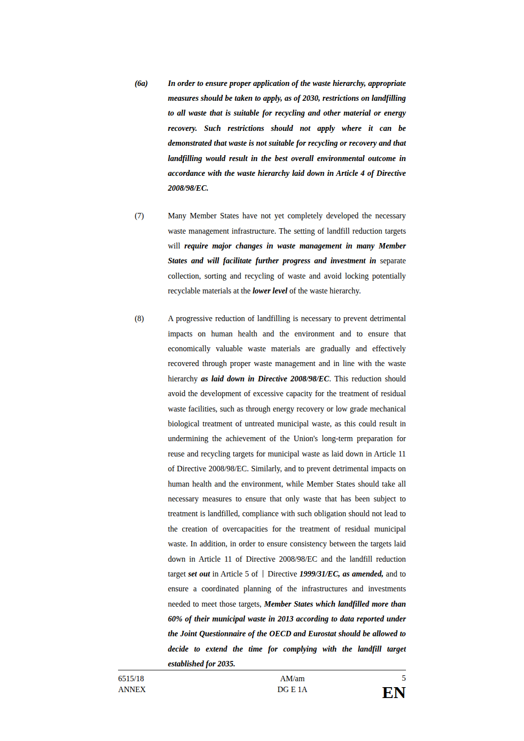(6a)
In order to ensure proper application of the waste hierarchy, appropriate measures should be taken to apply, as of 2030, restrictions on landfilling to all waste that is suitable for recycling and other material or energy recovery. Such restrictions should not apply where it can be demonstrated that waste is not suitable for recycling or recovery and that landfilling would result in the best overall environmental outcome in accordance with the waste hierarchy laid down in Article 4 of Directive 2008/98/EC.
(7)
Many Member States have not yet completely developed the necessary waste management infrastructure. The setting of landfill reduction targets will require major changes in waste management in many Member States and will facilitate further progress and investment in separate collection, sorting and recycling of waste and avoid locking potentially recyclable materials at the lower level of the waste hierarchy.
(8)
A progressive reduction of landfilling is necessary to prevent detrimental impacts on human health and the environment and to ensure that economically valuable waste materials are gradually and effectively recovered through proper waste management and in line with the waste hierarchy as laid down in Directive 2008/98/EC. This reduction should avoid the development of excessive capacity for the treatment of residual waste facilities, such as through energy recovery or low grade mechanical biological treatment of untreated municipal waste, as this could result in undermining the achievement of the Union's long-term preparation for reuse and recycling targets for municipal waste as laid down in Article 11 of Directive 2008/98/EC. Similarly, and to prevent detrimental impacts on human health and the environment, while Member States should take all necessary measures to ensure that only waste that has been subject to treatment is landfilled, compliance with such obligation should not lead to the creation of overcapacities for the treatment of residual municipal waste. In addition, in order to ensure consistency between the targets laid down in Article 11 of Directive 2008/98/EC and the landfill reduction target set out in Article 5 of Directive 1999/31/EC, as amended, and to ensure a coordinated planning of the infrastructures and investments needed to meet those targets, Member States which landfilled more than 60% of their municipal waste in 2013 according to data reported under the Joint Questionnaire of the OECD and Eurostat should be allowed to decide to extend the time for complying with the landfill target established for 2035.
6515/18
ANNEX
AM/am
DG E 1A
5 EN